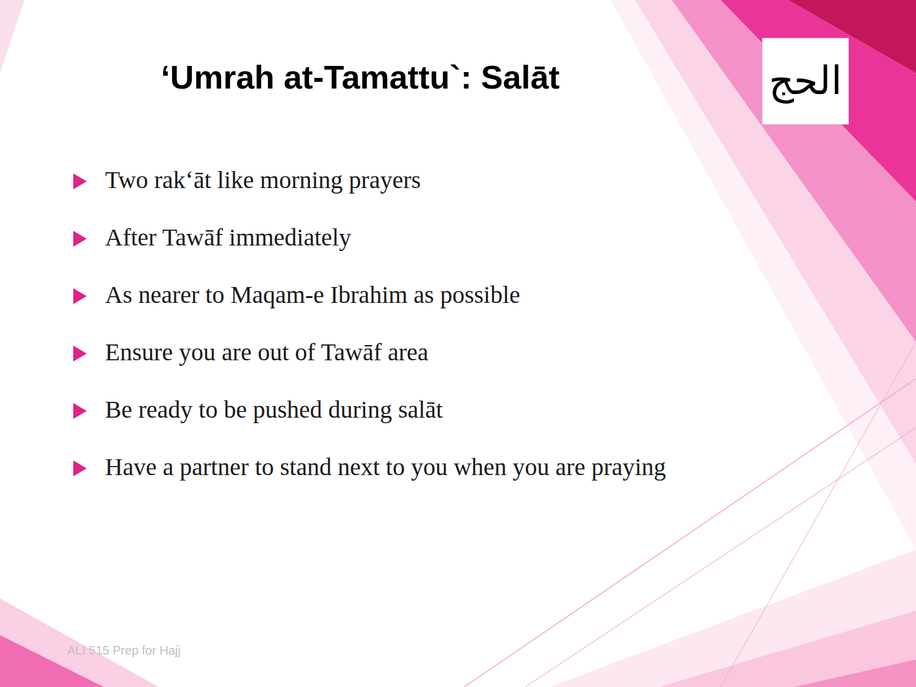الحج
‘Umrah at-Tamattu`: Salāt
Two rak‘āt like morning prayers
After Tawāf immediately
As nearer to Maqam-e Ibrahim as possible
Ensure you are out of Tawāf area
Be ready to be pushed during salāt
Have a partner to stand next to you when you are praying
ALI 515 Prep for Hajj